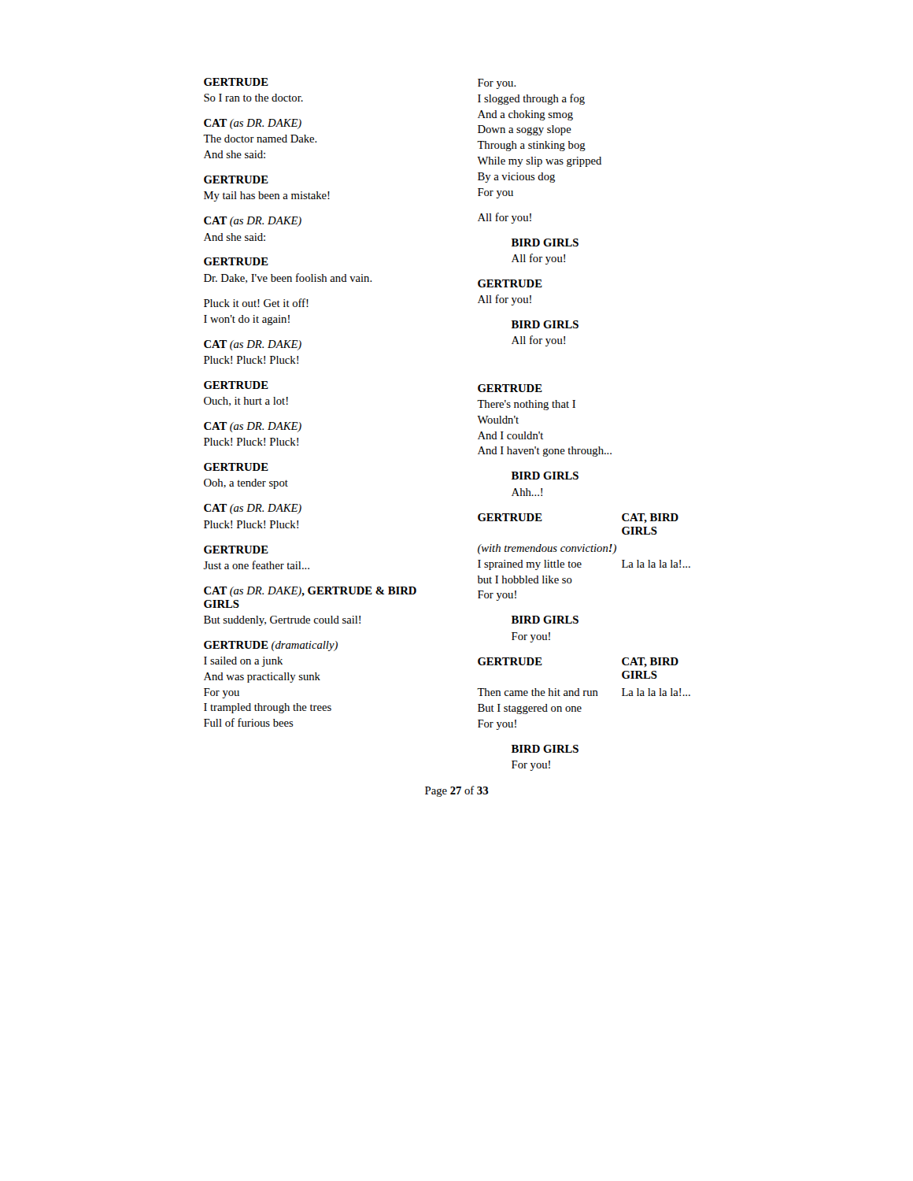GERTRUDE
So I ran to the doctor.
CAT (as DR. DAKE)
The doctor named Dake.
And she said:
GERTRUDE
My tail has been a mistake!
CAT (as DR. DAKE)
And she said:
GERTRUDE
Dr. Dake, I've been foolish and vain.
Pluck it out! Get it off!
I won't do it again!
CAT (as DR. DAKE)
Pluck! Pluck! Pluck!
GERTRUDE
Ouch, it hurt a lot!
CAT (as DR. DAKE)
Pluck! Pluck! Pluck!
GERTRUDE
Ooh, a tender spot
CAT (as DR. DAKE)
Pluck! Pluck! Pluck!
GERTRUDE
Just a one feather tail...
CAT (as DR. DAKE), GERTRUDE & BIRD GIRLS
But suddenly, Gertrude could sail!
GERTRUDE (dramatically)
I sailed on a junk
And was practically sunk
For you
I trampled through the trees
Full of furious bees
For you.
I slogged through a fog
And a choking smog
Down a soggy slope
Through a stinking bog
While my slip was gripped
By a vicious dog
For you
All for you!
BIRD GIRLS
All for you!
GERTRUDE
All for you!
BIRD GIRLS
All for you!
GERTRUDE
There's nothing that I
Wouldn't
And I couldn't
And I haven't gone through...
BIRD GIRLS
Ahh...!
GERTRUDE
CAT, BIRD GIRLS
(with tremendous conviction!)
I sprained my little toe
but I hobbled like so
For you!
La la la la la!...
BIRD GIRLS
For you!
GERTRUDE
CAT, BIRD GIRLS
Then came the hit and run
But I staggered on one
For you!
La la la la la!...
BIRD GIRLS
For you!
Page 27 of 33